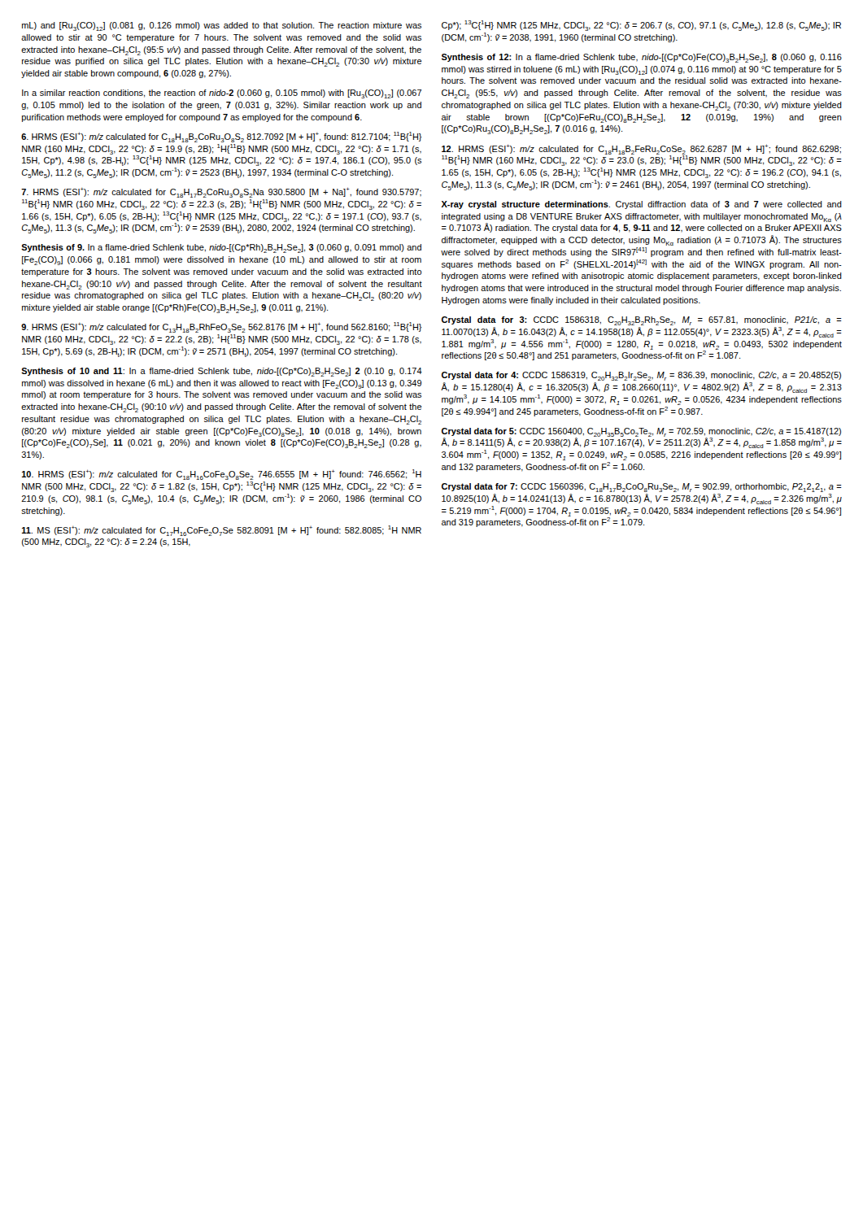mL) and [Ru3(CO)12] (0.081 g, 0.126 mmol) was added to that solution. The reaction mixture was allowed to stir at 90 °C temperature for 7 hours. The solvent was removed and the solid was extracted into hexane–CH2Cl2 (95:5 v/v) and passed through Celite. After removal of the solvent, the residue was purified on silica gel TLC plates. Elution with a hexane–CH2Cl2 (70:30 v/v) mixture yielded air stable brown compound, 6 (0.028 g, 27%).
In a similar reaction conditions, the reaction of nido-2 (0.060 g, 0.105 mmol) with [Ru3(CO)12] (0.067 g, 0.105 mmol) led to the isolation of the green, 7 (0.031 g, 32%). Similar reaction work up and purification methods were employed for compound 7 as employed for the compound 6.
6. HRMS (ESI+): m/z calculated for C18H18B2CoRu3O8S2 812.7092 [M + H]+, found: 812.7104; 11B{1H} NMR (160 MHz, CDCl3, 22 °C): δ = 19.9 (s, 2B); 1H{11B} NMR (500 MHz, CDCl3, 22 °C): δ = 1.71 (s, 15H, Cp*), 4.98 (s, 2B-Ht); 13C{1H} NMR (125 MHz, CDCl3, 22 °C): δ = 197.4, 186.1 (CO), 95.0 (s C5Me5), 11.2 (s, C5Me5); IR (DCM, cm-1): ṽ = 2523 (BHt), 1997, 1934 (terminal C-O stretching).
7. HRMS (ESI+): m/z calculated for C18H17B2CoRu3O8S2Na 930.5800 [M + Na]+, found 930.5797; 11B{1H} NMR (160 MHz, CDCl3, 22 °C): δ = 22.3 (s, 2B); 1H{11B} NMR (500 MHz, CDCl3, 22 °C): δ = 1.66 (s, 15H, Cp*), 6.05 (s, 2B-Ht); 13C{1H} NMR (125 MHz, CDCl3, 22 °C,): δ = 197.1 (CO), 93.7 (s, C5Me5), 11.3 (s, C5Me5); IR (DCM, cm-1): ṽ = 2539 (BHt), 2080, 2002, 1924 (terminal CO stretching).
Synthesis of 9. In a flame-dried Schlenk tube, nido-[(Cp*Rh)2B2H2Se2], 3 (0.060 g, 0.091 mmol) and [Fe2(CO)9] (0.066 g, 0.181 mmol) were dissolved in hexane (10 mL) and allowed to stir at room temperature for 3 hours. The solvent was removed under vacuum and the solid was extracted into hexane-CH2Cl2 (90:10 v/v) and passed through Celite. After the removal of solvent the resultant residue was chromatographed on silica gel TLC plates. Elution with a hexane–CH2Cl2 (80:20 v/v) mixture yielded air stable orange [(Cp*Rh)Fe(CO)3B2H2Se2], 9 (0.011 g, 21%).
9. HRMS (ESI+): m/z calculated for C13H18B2RhFeO3Se2 562.8176 [M + H]+, found 562.8160; 11B{1H} NMR (160 MHz, CDCl3, 22 °C): δ = 22.2 (s, 2B); 1H{11B} NMR (500 MHz, CDCl3, 22 °C): δ = 1.78 (s, 15H, Cp*), 5.69 (s, 2B-Ht); IR (DCM, cm-1): ṽ = 2571 (BHt), 2054, 1997 (terminal CO stretching).
Synthesis of 10 and 11: In a flame-dried Schlenk tube, nido-[(Cp*Co)2B2H2Se2] 2 (0.10 g, 0.174 mmol) was dissolved in hexane (6 mL) and then it was allowed to react with [Fe2(CO)9] (0.13 g, 0.349 mmol) at room temperature for 3 hours. The solvent was removed under vacuum and the solid was extracted into hexane-CH2Cl2 (90:10 v/v) and passed through Celite. After the removal of solvent the resultant residue was chromatographed on silica gel TLC plates. Elution with a hexane–CH2Cl2 (80:20 v/v) mixture yielded air stable green [(Cp*Co)Fe3(CO)8Se2], 10 (0.018 g, 14%), brown [(Cp*Co)Fe2(CO)7Se], 11 (0.021 g, 20%) and known violet 8 [(Cp*Co)Fe(CO)3B2H2Se2] (0.28 g, 31%).
10. HRMS (ESI+): m/z calculated for C18H16CoFe3O8Se2 746.6555 [M + H]+ found: 746.6562; 1H NMR (500 MHz, CDCl3, 22 °C): δ = 1.82 (s, 15H, Cp*); 13C{1H} NMR (125 MHz, CDCl3, 22 °C): δ = 210.9 (s, CO), 98.1 (s, C5Me5), 10.4 (s, C5Me5); IR (DCM, cm-1): ṽ = 2060, 1986 (terminal CO stretching).
11. MS (ESI+): m/z calculated for C17H16CoFe2O7Se 582.8091 [M + H]+ found: 582.8085; 1H NMR (500 MHz, CDCl3, 22 °C): δ = 2.24 (s, 15H,
Cp*); 13C{1H} NMR (125 MHz, CDCl3, 22 °C): δ = 206.7 (s, CO), 97.1 (s, C5Me5), 12.8 (s, C5Me5); IR (DCM, cm-1): ṽ = 2038, 1991, 1960 (terminal CO stretching).
Synthesis of 12: In a flame-dried Schlenk tube, nido-[(Cp*Co)Fe(CO)3B2H2Se2], 8 (0.060 g, 0.116 mmol) was stirred in toluene (6 mL) with [Ru3(CO)12] (0.074 g, 0.116 mmol) at 90 °C temperature for 5 hours. The solvent was removed under vacuum and the residual solid was extracted into hexane-CH2Cl2 (95:5, v/v) and passed through Celite. After removal of the solvent, the residue was chromatographed on silica gel TLC plates. Elution with a hexane-CH2Cl2 (70:30, v/v) mixture yielded air stable brown [(Cp*Co)FeRu2(CO)8B2H2Se2], 12 (0.019g, 19%) and green [(Cp*Co)Ru3(CO)8B2H2Se2], 7 (0.016 g, 14%).
12. HRMS (ESI+): m/z calculated for C18H18B2FeRu2CoSe2 862.6287 [M + H]+; found 862.6298; 11B{1H} NMR (160 MHz, CDCl3, 22 °C): δ = 23.0 (s, 2B); 1H{11B} NMR (500 MHz, CDCl3, 22 °C): δ = 1.65 (s, 15H, Cp*), 6.05 (s, 2B-Ht); 13C{1H} NMR (125 MHz, CDCl3, 22 °C): δ = 196.2 (CO), 94.1 (s, C5Me5), 11.3 (s, C5Me5); IR (DCM, cm-1): ṽ = 2461 (BHt), 2054, 1997 (terminal CO stretching).
X-ray crystal structure determinations. Crystal diffraction data of 3 and 7 were collected and integrated using a D8 VENTURE Bruker AXS diffractometer, with multilayer monochromated MoKα (λ = 0.71073 Å) radiation. The crystal data for 4, 5, 9-11 and 12, were collected on a Bruker APEXII AXS diffractometer, equipped with a CCD detector, using MoKα radiation (λ = 0.71073 Å). The structures were solved by direct methods using the SIR97[41] program and then refined with full-matrix least-squares methods based on F2 (SHELXL-2014)[42] with the aid of the WINGX program. All non-hydrogen atoms were refined with anisotropic atomic displacement parameters, except boron-linked hydrogen atoms that were introduced in the structural model through Fourier difference map analysis. Hydrogen atoms were finally included in their calculated positions.
Crystal data for 3: CCDC 1586318, C20H32B2Rh2Se2, Mr = 657.81, monoclinic, P21/c, a = 11.0070(13) Å, b = 16.043(2) Å, c = 14.1958(18) Å, β = 112.055(4)°, V = 2323.3(5) Å3, Z = 4, ρcalcd = 1.881 mg/m3, μ = 4.556 mm-1, F(000) = 1280, R1 = 0.0218, wR2 = 0.0493, 5302 independent reflections [2θ ≤ 50.48°] and 251 parameters, Goodness-of-fit on F2 = 1.087.
Crystal data for 4: CCDC 1586319, C20H32B2Ir2Se2, Mr = 836.39, monoclinic, C2/c, a = 20.4852(5) Å, b = 15.1280(4) Å, c = 16.3205(3) Å, β = 108.2660(11)°, V = 4802.9(2) Å3, Z = 8, ρcalcd = 2.313 mg/m3, μ = 14.105 mm-1, F(000) = 3072, R1 = 0.0261, wR2 = 0.0526, 4234 independent reflections [2θ ≤ 49.994°] and 245 parameters, Goodness-of-fit on F2 = 0.987.
Crystal data for 5: CCDC 1560400, C20H35B5Co2Te2, Mr = 702.59, monoclinic, C2/c, a = 15.4187(12) Å, b = 8.1411(5) Å, c = 20.938(2) Å, β = 107.167(4), V = 2511.2(3) Å3, Z = 4, ρcalcd = 1.858 mg/m3, μ = 3.604 mm-1, F(000) = 1352, R1 = 0.0249, wR2 = 0.0585, 2216 independent reflections [2θ ≤ 49.99°] and 132 parameters, Goodness-of-fit on F2 = 1.060.
Crystal data for 7: CCDC 1560396, C18H17B2CoO8Ru3Se2, Mr = 902.99, orthorhombic, P212121, a = 10.8925(10) Å, b = 14.0241(13) Å, c = 16.8780(13) Å, V = 2578.2(4) Å3, Z = 4, ρcalcd = 2.326 mg/m3, μ = 5.219 mm-1, F(000) = 1704, R1 = 0.0195, wR2 = 0.0420, 5834 independent reflections [2θ ≤ 54.96°] and 319 parameters, Goodness-of-fit on F2 = 1.079.